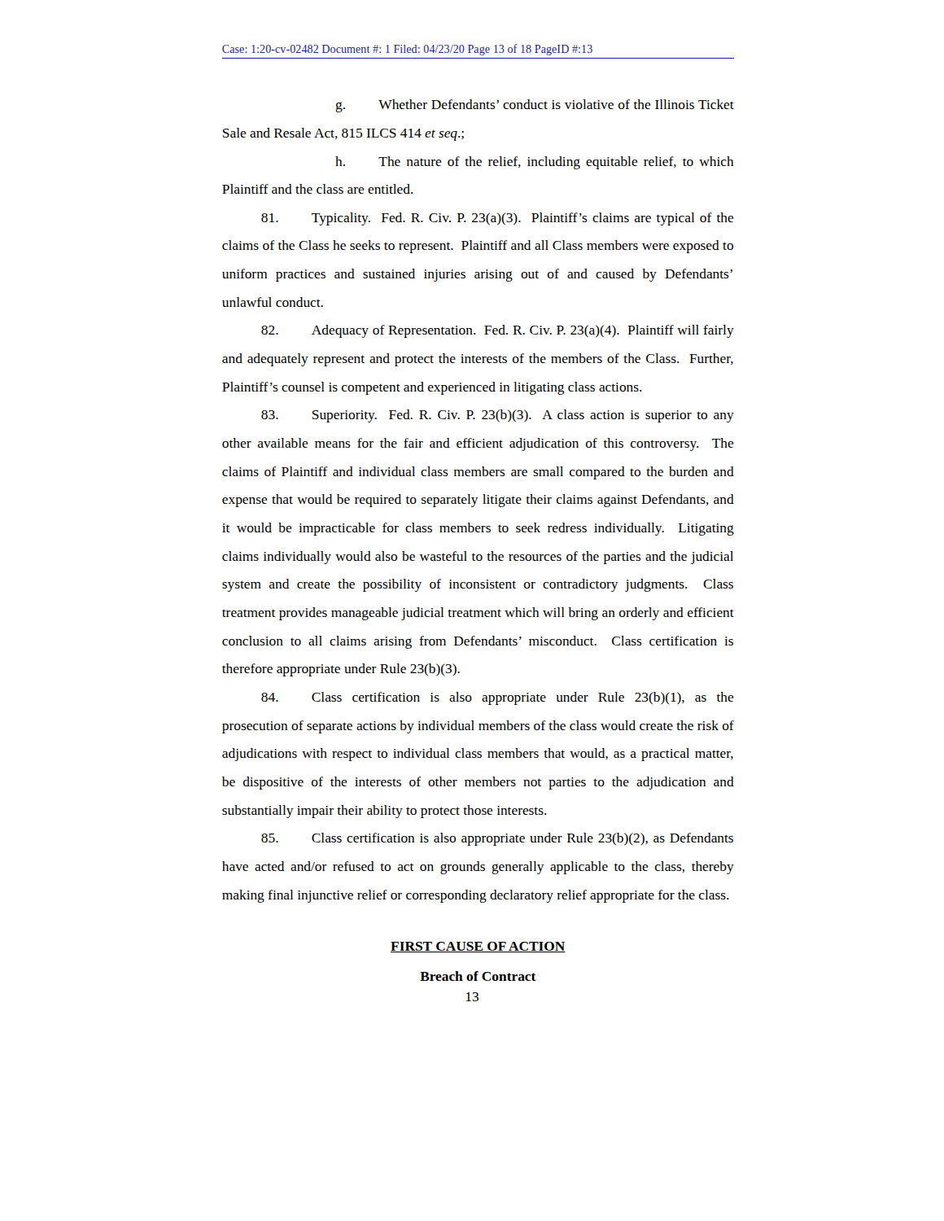Case: 1:20-cv-02482 Document #: 1 Filed: 04/23/20 Page 13 of 18 PageID #:13
g. Whether Defendants’ conduct is violative of the Illinois Ticket Sale and Resale Act, 815 ILCS 414 et seq.;
h. The nature of the relief, including equitable relief, to which Plaintiff and the class are entitled.
81. Typicality. Fed. R. Civ. P. 23(a)(3). Plaintiff’s claims are typical of the claims of the Class he seeks to represent. Plaintiff and all Class members were exposed to uniform practices and sustained injuries arising out of and caused by Defendants’ unlawful conduct.
82. Adequacy of Representation. Fed. R. Civ. P. 23(a)(4). Plaintiff will fairly and adequately represent and protect the interests of the members of the Class. Further, Plaintiff’s counsel is competent and experienced in litigating class actions.
83. Superiority. Fed. R. Civ. P. 23(b)(3). A class action is superior to any other available means for the fair and efficient adjudication of this controversy. The claims of Plaintiff and individual class members are small compared to the burden and expense that would be required to separately litigate their claims against Defendants, and it would be impracticable for class members to seek redress individually. Litigating claims individually would also be wasteful to the resources of the parties and the judicial system and create the possibility of inconsistent or contradictory judgments. Class treatment provides manageable judicial treatment which will bring an orderly and efficient conclusion to all claims arising from Defendants’ misconduct. Class certification is therefore appropriate under Rule 23(b)(3).
84. Class certification is also appropriate under Rule 23(b)(1), as the prosecution of separate actions by individual members of the class would create the risk of adjudications with respect to individual class members that would, as a practical matter, be dispositive of the interests of other members not parties to the adjudication and substantially impair their ability to protect those interests.
85. Class certification is also appropriate under Rule 23(b)(2), as Defendants have acted and/or refused to act on grounds generally applicable to the class, thereby making final injunctive relief or corresponding declaratory relief appropriate for the class.
FIRST CAUSE OF ACTION
Breach of Contract
13